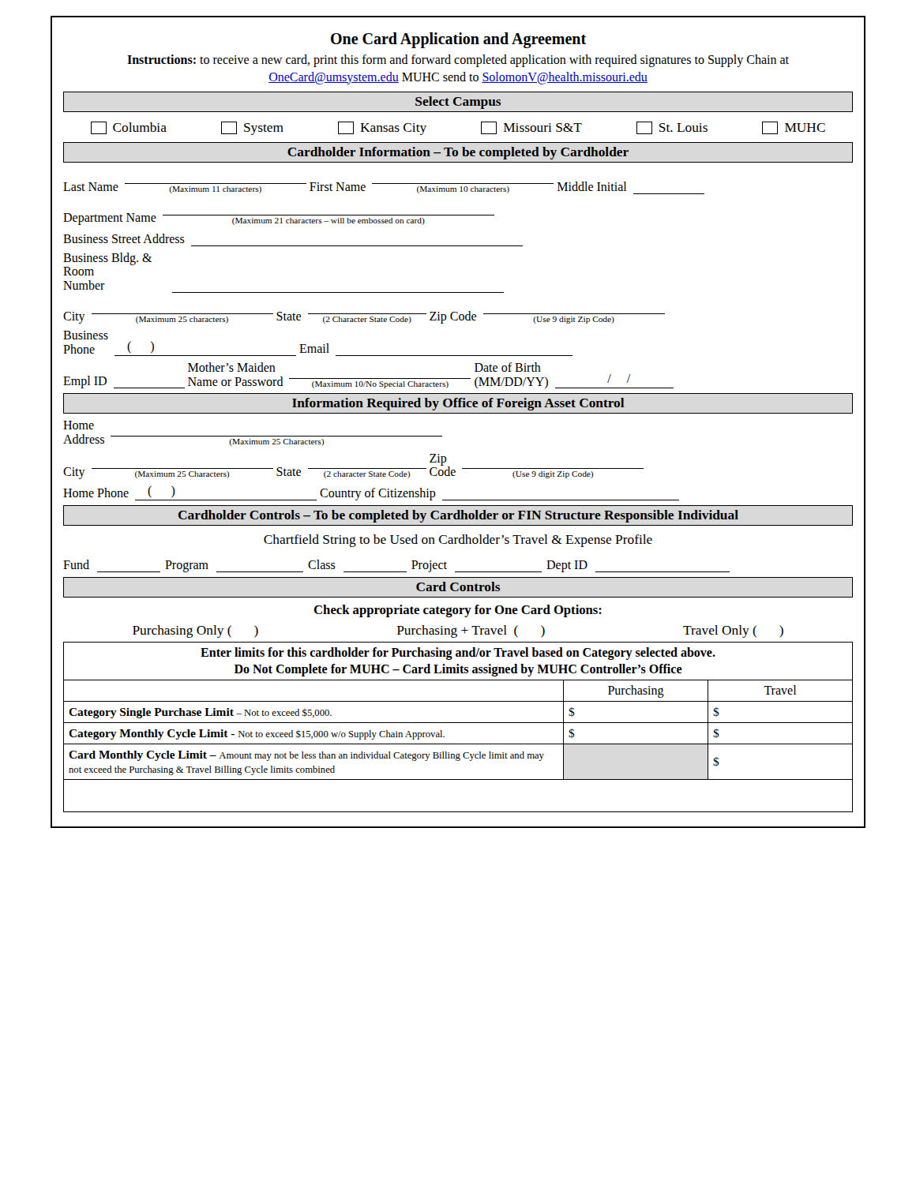One Card Application and Agreement
Instructions: to receive a new card, print this form and forward completed application with required signatures to Supply Chain at OneCard@umsystem.edu MUHC send to SolomonV@health.missouri.edu
Select Campus
Columbia System Kansas City Missouri S&T St. Louis MUHC
Cardholder Information – To be completed by Cardholder
Last Name (Maximum 11 characters) First Name (Maximum 10 characters) Middle Initial
Department Name (Maximum 21 characters – will be embossed on card)
Business Street Address
Business Bldg. & Room
Number
City (Maximum 25 characters) State (2 Character State Code) Zip Code (Use 9 digit Zip Code)
Business
Phone ( ) Email
Empl ID Mother’s Maiden
Name or Password (Maximum 10/No Special Characters) Date of Birth
(MM/DD/YY) / /
Information Required by Office of Foreign Asset Control
Home
Address (Maximum 25 Characters)
City (Maximum 25 Characters) State (2 character State Code) Zip
Code (Use 9 digit Zip Code)
Home Phone ( ) Country of Citizenship
Cardholder Controls – To be completed by Cardholder or FIN Structure Responsible Individual
Chartfield String to be Used on Cardholder’s Travel & Expense Profile
Fund Program Class Project Dept ID
Card Controls
Check appropriate category for One Card Options:
Purchasing Only ( ) Purchasing + Travel ( ) Travel Only ( )
Enter limits for this cardholder for Purchasing and/or Travel based on Category selected above.
Do Not Complete for MUHC – Card Limits assigned by MUHC Controller’s Office
| | Purchasing | Travel |
| Category Single Purchase Limit – Not to exceed $5,000. | $ | $ |
| Category Monthly Cycle Limit - Not to exceed $15,000 w/o Supply Chain Approval. | $ | $ |
| Card Monthly Cycle Limit – Amount may not be less than an individual Category Billing Cycle limit and may not exceed the Purchasing & Travel Billing Cycle limits combined | | $ |